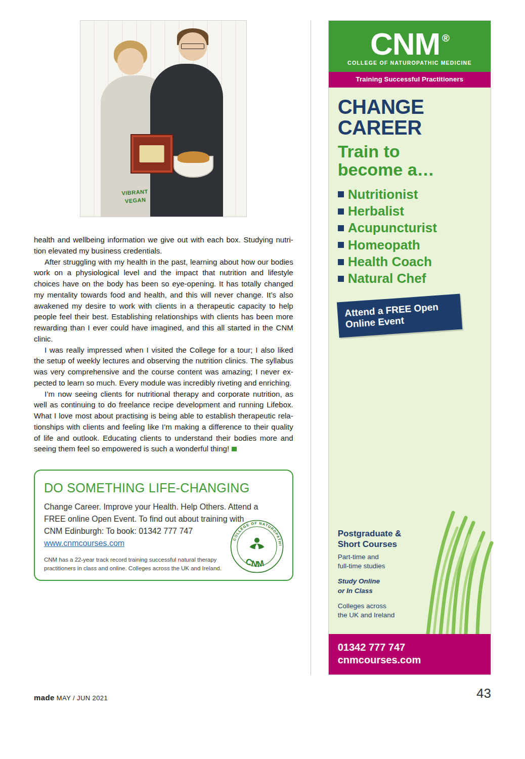VIBRANT
VEGAN
health and wellbeing information we give out with each box. Studying nutrition elevated my business credentials.
After struggling with my health in the past, learning about how our bodies work on a physiological level and the impact that nutrition and lifestyle choices have on the body has been so eye-opening. It has totally changed my mentality towards food and health, and this will never change. It’s also awakened my desire to work with clients in a therapeutic capacity to help people feel their best. Establishing relationships with clients has been more rewarding than I ever could have imagined, and this all started in the CNM clinic.
I was really impressed when I visited the College for a tour; I also liked the setup of weekly lectures and observing the nutrition clinics. The syllabus was very comprehensive and the course content was amazing; I never expected to learn so much. Every module was incredibly riveting and enriching.
I’m now seeing clients for nutritional therapy and corporate nutrition, as well as continuing to do freelance recipe development and running Lifebox. What I love most about practising is being able to establish therapeutic relationships with clients and feeling like I’m making a difference to their quality of life and outlook. Educating clients to understand their bodies more and seeing them feel so empowered is such a wonderful thing!
DO SOMETHING LIFE-CHANGING
Change Career. Improve your Health. Help Others. Attend a FREE online Open Event. To find out about training with CNM Edinburgh: To book: 01342 777 747
www.cnmcourses.com
CNM has a 22-year track record training successful natural therapy practitioners in class and online. Colleges across the UK and Ireland.
COLLEGE OF NATUROPATHIC MEDICINE CNM
CNM®
COLLEGE OF NATUROPATHIC MEDICINE
Training Successful Practitioners
CHANGE
CAREER
Train to
become a…
Nutritionist
Herbalist
Acupuncturist
Homeopath
Health Coach
Natural Chef
Attend a FREE Open
Online Event
Postgraduate &
Short Courses
Part-time and
full-time studies
Study Online
or In Class
Colleges across
the UK and Ireland
01342 777 747
cnmcourses.com
made MAY / JUN 2021
43